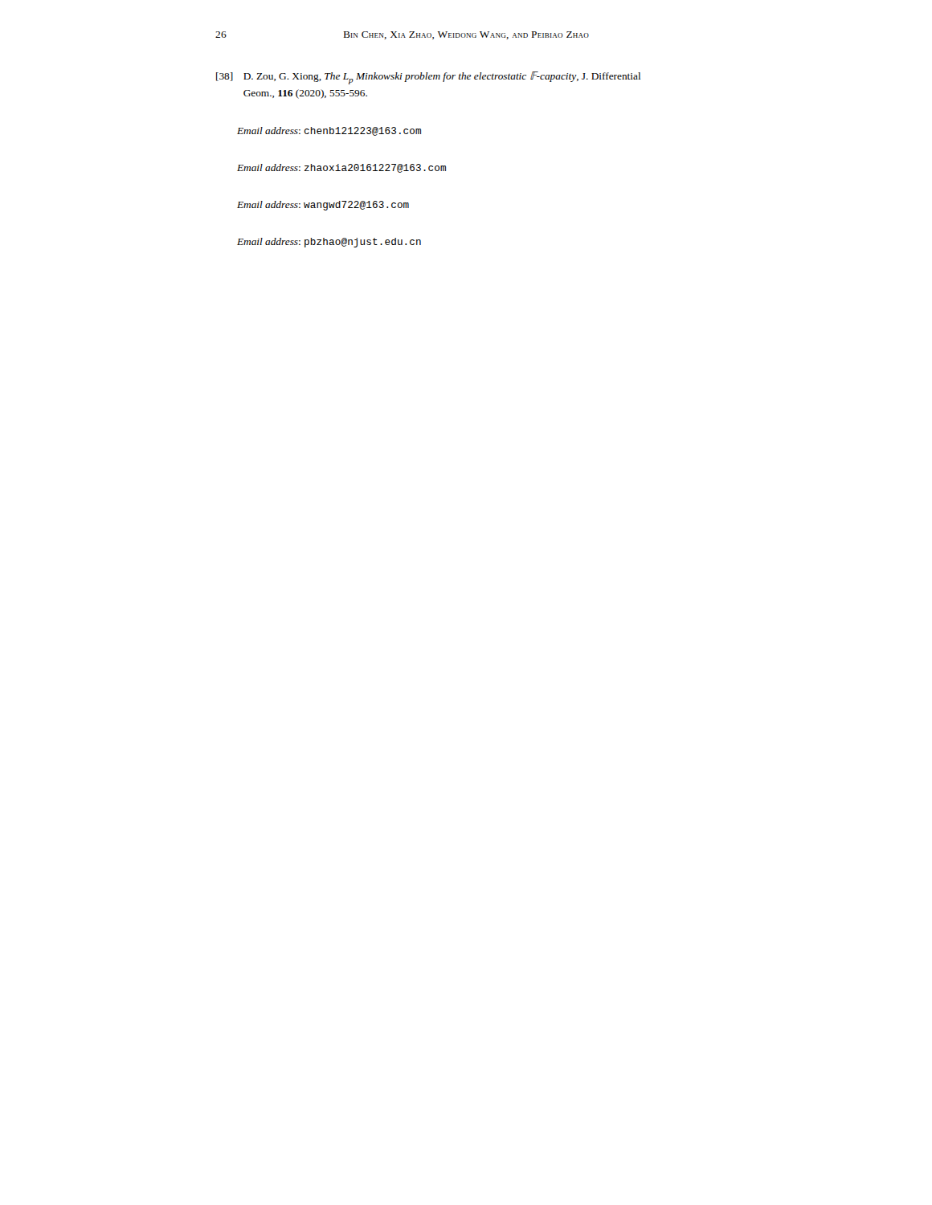26 Bin Chen, Xia Zhao, Weidong Wang, and Peibiao Zhao
[38] D. Zou, G. Xiong, The Lp Minkowski problem for the electrostatic 𝔽-capacity, J. Differential Geom., 116 (2020), 555-596.
Email address: chenb121223@163.com
Email address: zhaoxia20161227@163.com
Email address: wangwd722@163.com
Email address: pbzhao@njust.edu.cn